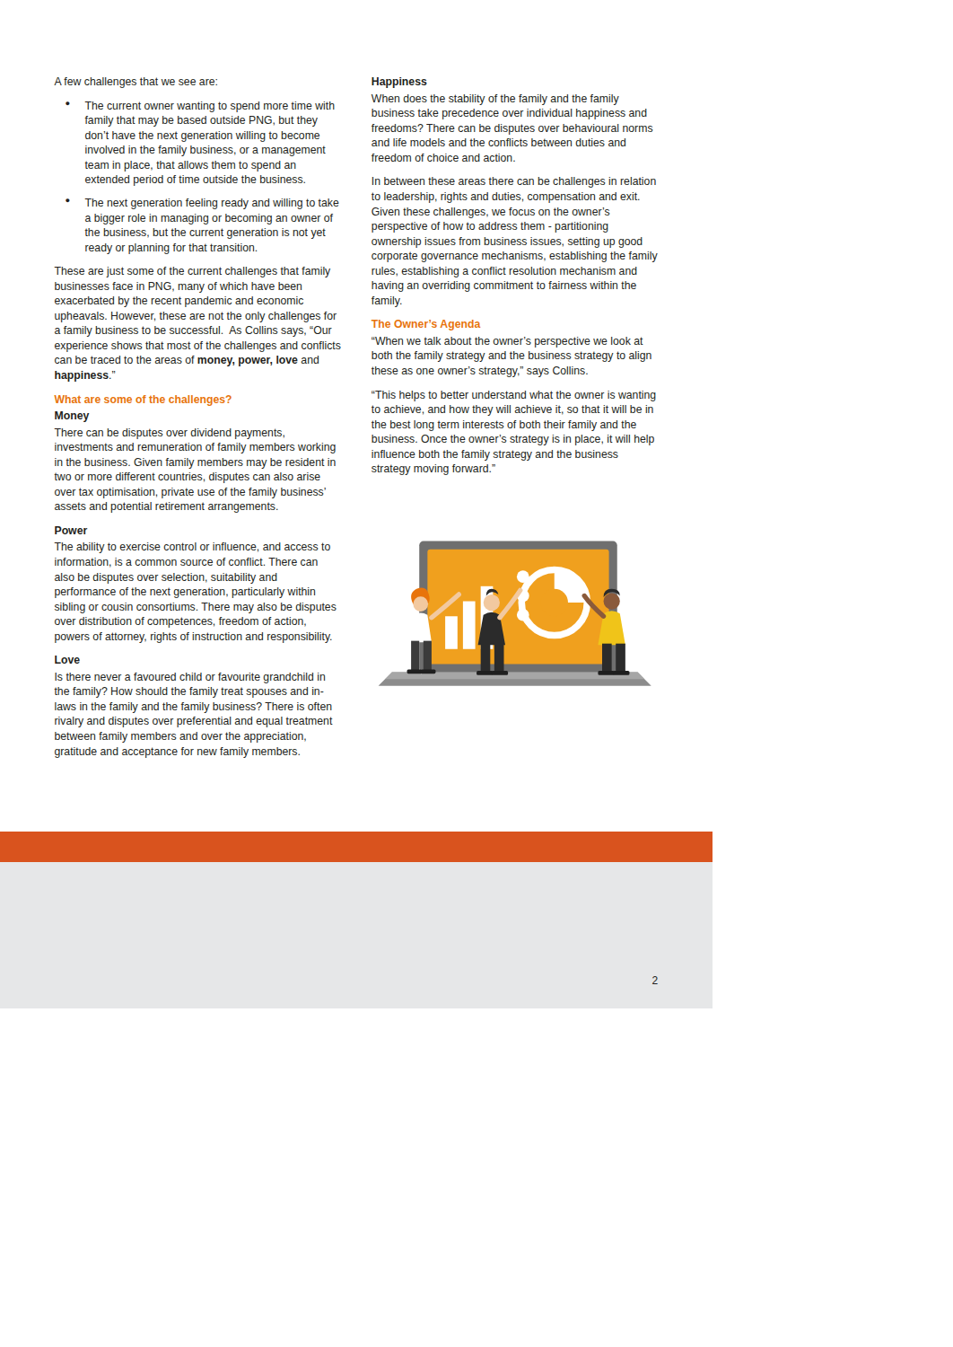A few challenges that we see are:
The current owner wanting to spend more time with family that may be based outside PNG, but they don’t have the next generation willing to become involved in the family business, or a management team in place, that allows them to spend an extended period of time outside the business.
The next generation feeling ready and willing to take a bigger role in managing or becoming an owner of the business, but the current generation is not yet ready or planning for that transition.
These are just some of the current challenges that family businesses face in PNG, many of which have been exacerbated by the recent pandemic and economic upheavals. However, these are not the only challenges for a family business to be successful. As Collins says, “Our experience shows that most of the challenges and conflicts can be traced to the areas of money, power, love and happiness.”
What are some of the challenges?
Money
There can be disputes over dividend payments, investments and remuneration of family members working in the business. Given family members may be resident in two or more different countries, disputes can also arise over tax optimisation, private use of the family business’ assets and potential retirement arrangements.
Power
The ability to exercise control or influence, and access to information, is a common source of conflict. There can also be disputes over selection, suitability and performance of the next generation, particularly within sibling or cousin consortiums. There may also be disputes over distribution of competences, freedom of action, powers of attorney, rights of instruction and responsibility.
Love
Is there never a favoured child or favourite grandchild in the family? How should the family treat spouses and in-laws in the family and the family business? There is often rivalry and disputes over preferential and equal treatment between family members and over the appreciation, gratitude and acceptance for new family members.
Happiness
When does the stability of the family and the family business take precedence over individual happiness and freedoms? There can be disputes over behavioural norms and life models and the conflicts between duties and freedom of choice and action.
In between these areas there can be challenges in relation to leadership, rights and duties, compensation and exit. Given these challenges, we focus on the owner’s perspective of how to address them - partitioning ownership issues from business issues, setting up good corporate governance mechanisms, establishing the family rules, establishing a conflict resolution mechanism and having an overriding commitment to fairness within the family.
The Owner’s Agenda
“When we talk about the owner’s perspective we look at both the family strategy and the business strategy to align these as one owner’s strategy,” says Collins.
“This helps to better understand what the owner is wanting to achieve, and how they will achieve it, so that it will be in the best long term interests of both their family and the business. Once the owner’s strategy is in place, it will help influence both the family strategy and the business strategy moving forward.”
2